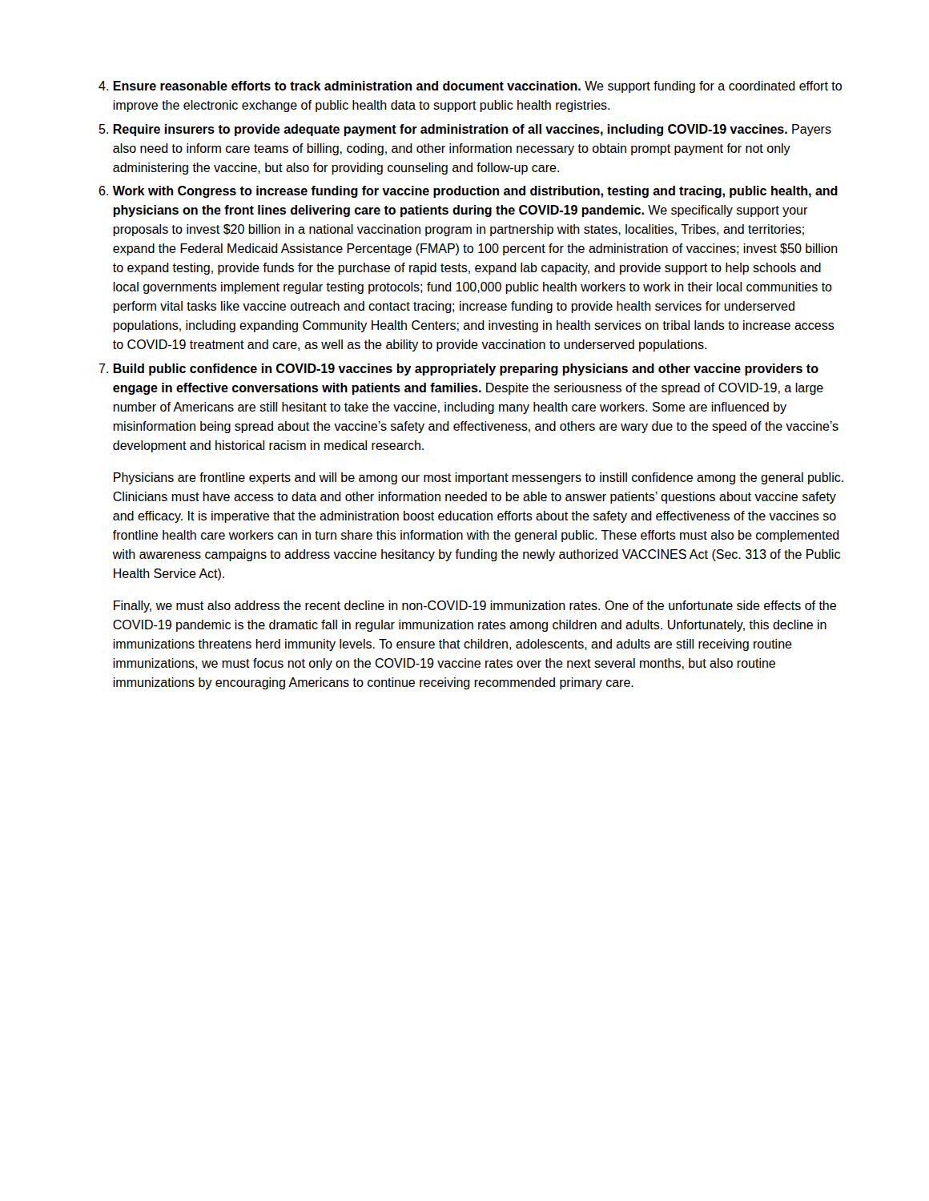Ensure reasonable efforts to track administration and document vaccination. We support funding for a coordinated effort to improve the electronic exchange of public health data to support public health registries.
Require insurers to provide adequate payment for administration of all vaccines, including COVID-19 vaccines. Payers also need to inform care teams of billing, coding, and other information necessary to obtain prompt payment for not only administering the vaccine, but also for providing counseling and follow-up care.
Work with Congress to increase funding for vaccine production and distribution, testing and tracing, public health, and physicians on the front lines delivering care to patients during the COVID-19 pandemic. We specifically support your proposals to invest $20 billion in a national vaccination program in partnership with states, localities, Tribes, and territories; expand the Federal Medicaid Assistance Percentage (FMAP) to 100 percent for the administration of vaccines; invest $50 billion to expand testing, provide funds for the purchase of rapid tests, expand lab capacity, and provide support to help schools and local governments implement regular testing protocols; fund 100,000 public health workers to work in their local communities to perform vital tasks like vaccine outreach and contact tracing; increase funding to provide health services for underserved populations, including expanding Community Health Centers; and investing in health services on tribal lands to increase access to COVID-19 treatment and care, as well as the ability to provide vaccination to underserved populations.
Build public confidence in COVID-19 vaccines by appropriately preparing physicians and other vaccine providers to engage in effective conversations with patients and families. Despite the seriousness of the spread of COVID-19, a large number of Americans are still hesitant to take the vaccine, including many health care workers. Some are influenced by misinformation being spread about the vaccine’s safety and effectiveness, and others are wary due to the speed of the vaccine’s development and historical racism in medical research.
Physicians are frontline experts and will be among our most important messengers to instill confidence among the general public. Clinicians must have access to data and other information needed to be able to answer patients’ questions about vaccine safety and efficacy. It is imperative that the administration boost education efforts about the safety and effectiveness of the vaccines so frontline health care workers can in turn share this information with the general public. These efforts must also be complemented with awareness campaigns to address vaccine hesitancy by funding the newly authorized VACCINES Act (Sec. 313 of the Public Health Service Act).
Finally, we must also address the recent decline in non-COVID-19 immunization rates. One of the unfortunate side effects of the COVID-19 pandemic is the dramatic fall in regular immunization rates among children and adults. Unfortunately, this decline in immunizations threatens herd immunity levels. To ensure that children, adolescents, and adults are still receiving routine immunizations, we must focus not only on the COVID-19 vaccine rates over the next several months, but also routine immunizations by encouraging Americans to continue receiving recommended primary care.